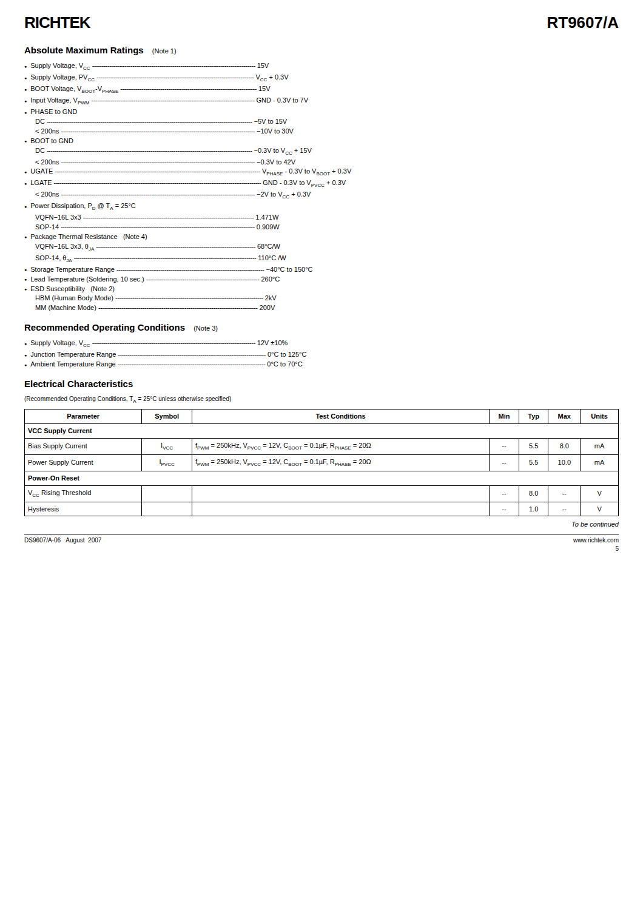RICHTEK
RT9607/A
Absolute Maximum Ratings (Note 1)
Supply Voltage, VCC ------------------------------------------------------------------------------------- 15V
Supply Voltage, PVCC ---------------------------------------------------------------------------------- VCC + 0.3V
BOOT Voltage, VBOOT-VPHASE ----------------------------------------------------------------------- 15V
Input Voltage, VPWM ------------------------------------------------------------------------------------- GND - 0.3V to 7V
PHASE to GND
DC ----------------------------------------------------------------------------------------------------------- −5V to 15V
< 200ns ----------------------------------------------------------------------------------------------------- −10V to 30V
BOOT to GND
DC ----------------------------------------------------------------------------------------------------------- −0.3V to VCC + 15V
< 200ns ----------------------------------------------------------------------------------------------------- −0.3V to 42V
UGATE ----------------------------------------------------------------------------------------------------------- VPHASE - 0.3V to VBOOT + 0.3V
LGATE ------------------------------------------------------------------------------------------------------------ GND - 0.3V to VPVCC + 0.3V
< 200ns ----------------------------------------------------------------------------------------------------- −2V to VCC + 0.3V
Power Dissipation, PD @ TA = 25°C
VQFN−16L 3x3 ----------------------------------------------------------------------------------------- 1.471W
SOP-14 ----------------------------------------------------------------------------------------------------- 0.909W
Package Thermal Resistance (Note 4)
VQFN−16L 3x3, θJA ----------------------------------------------------------------------------------- 68°C/W
SOP-14, θJA ----------------------------------------------------------------------------------------------- 110°C /W
Storage Temperature Range ----------------------------------------------------------------------------- −40°C to 150°C
Lead Temperature (Soldering, 10 sec.) ----------------------------------------------------------- 260°C
ESD Susceptibility (Note 2)
HBM (Human Body Mode) ----------------------------------------------------------------------------- 2kV
MM (Machine Mode) ----------------------------------------------------------------------------------- 200V
Recommended Operating Conditions (Note 3)
Supply Voltage, VCC ------------------------------------------------------------------------------------- 12V ±10%
Junction Temperature Range ----------------------------------------------------------------------------- 0°C to 125°C
Ambient Temperature Range ----------------------------------------------------------------------------- 0°C to 70°C
Electrical Characteristics
(Recommended Operating Conditions, TA = 25°C unless otherwise specified)
| Parameter | Symbol | Test Conditions | Min | Typ | Max | Units |
| --- | --- | --- | --- | --- | --- | --- |
| VCC Supply Current |
| Bias Supply Current | I VCC | f PWM = 250kHz, V PVCC = 12V, C BOOT = 0.1µF, R PHASE = 20Ω | -- | 5.5 | 8.0 | mA |
| Power Supply Current | I PVCC | f PWM = 250kHz, V PVCC = 12V, C BOOT = 0.1µF, R PHASE = 20Ω | -- | 5.5 | 10.0 | mA |
| Power-On Reset |
| V CC Rising Threshold | | | -- | 8.0 | -- | V |
| Hysteresis | | | -- | 1.0 | -- | V |
To be continued
DS9607/A-06 August 2007
www.richtek.com
5